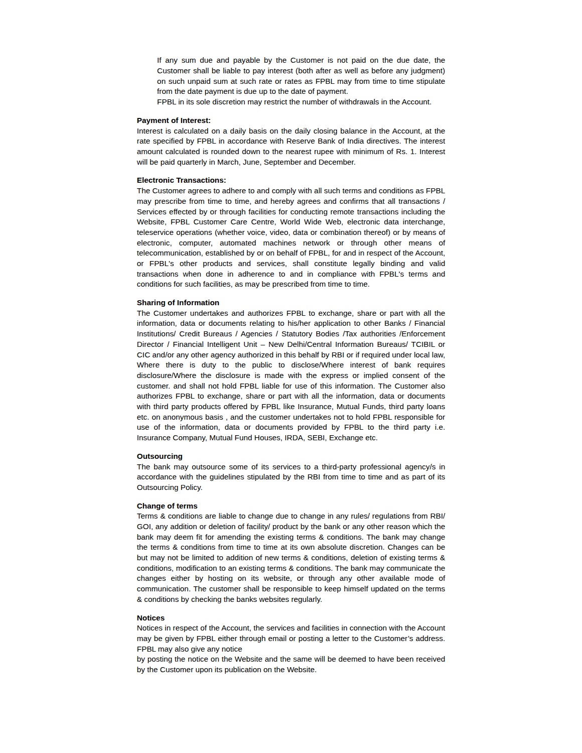If any sum due and payable by the Customer is not paid on the due date, the Customer shall be liable to pay interest (both after as well as before any judgment) on such unpaid sum at such rate or rates as FPBL may from time to time stipulate from the date payment is due up to the date of payment.
FPBL in its sole discretion may restrict the number of withdrawals in the Account.
Payment of Interest:
Interest is calculated on a daily basis on the daily closing balance in the Account, at the rate specified by FPBL in accordance with Reserve Bank of India directives. The interest amount calculated is rounded down to the nearest rupee with minimum of Rs. 1. Interest will be paid quarterly in March, June, September and December.
Electronic Transactions:
The Customer agrees to adhere to and comply with all such terms and conditions as FPBL may prescribe from time to time, and hereby agrees and confirms that all transactions / Services effected by or through facilities for conducting remote transactions including the Website, FPBL Customer Care Centre, World Wide Web, electronic data interchange, teleservice operations (whether voice, video, data or combination thereof) or by means of electronic, computer, automated machines network or through other means of telecommunication, established by or on behalf of FPBL, for and in respect of the Account, or FPBL's other products and services, shall constitute legally binding and valid transactions when done in adherence to and in compliance with FPBL's terms and conditions for such facilities, as may be prescribed from time to time.
Sharing of Information
The Customer undertakes and authorizes FPBL to exchange, share or part with all the information, data or documents relating to his/her application to other Banks / Financial Institutions/ Credit Bureaus / Agencies / Statutory Bodies /Tax authorities /Enforcement Director / Financial Intelligent Unit – New Delhi/Central Information Bureaus/ TCIBIL or CIC and/or any other agency authorized in this behalf by RBI or if required under local law, Where there is duty to the public to disclose/Where interest of bank requires disclosure/Where the disclosure is made with the express or implied consent of the customer. and shall not hold FPBL liable for use of this information. The Customer also authorizes FPBL to exchange, share or part with all the information, data or documents with third party products offered by FPBL like Insurance, Mutual Funds, third party loans etc. on anonymous basis , and the customer undertakes not to hold FPBL responsible for use of the information, data or documents provided by FPBL to the third party i.e. Insurance Company, Mutual Fund Houses, IRDA, SEBI, Exchange etc.
Outsourcing
The bank may outsource some of its services to a third-party professional agency/s in accordance with the guidelines stipulated by the RBI from time to time and as part of its Outsourcing Policy.
Change of terms
Terms & conditions are liable to change due to change in any rules/ regulations from RBI/ GOI, any addition or deletion of facility/ product by the bank or any other reason which the bank may deem fit for amending the existing terms & conditions. The bank may change the terms & conditions from time to time at its own absolute discretion. Changes can be but may not be limited to addition of new terms & conditions, deletion of existing terms & conditions, modification to an existing terms & conditions. The bank may communicate the changes either by hosting on its website, or through any other available mode of communication. The customer shall be responsible to keep himself updated on the terms & conditions by checking the banks websites regularly.
Notices
Notices in respect of the Account, the services and facilities in connection with the Account may be given by FPBL either through email or posting a letter to the Customer’s address. FPBL may also give any notice
by posting the notice on the Website and the same will be deemed to have been received by the Customer upon its publication on the Website.